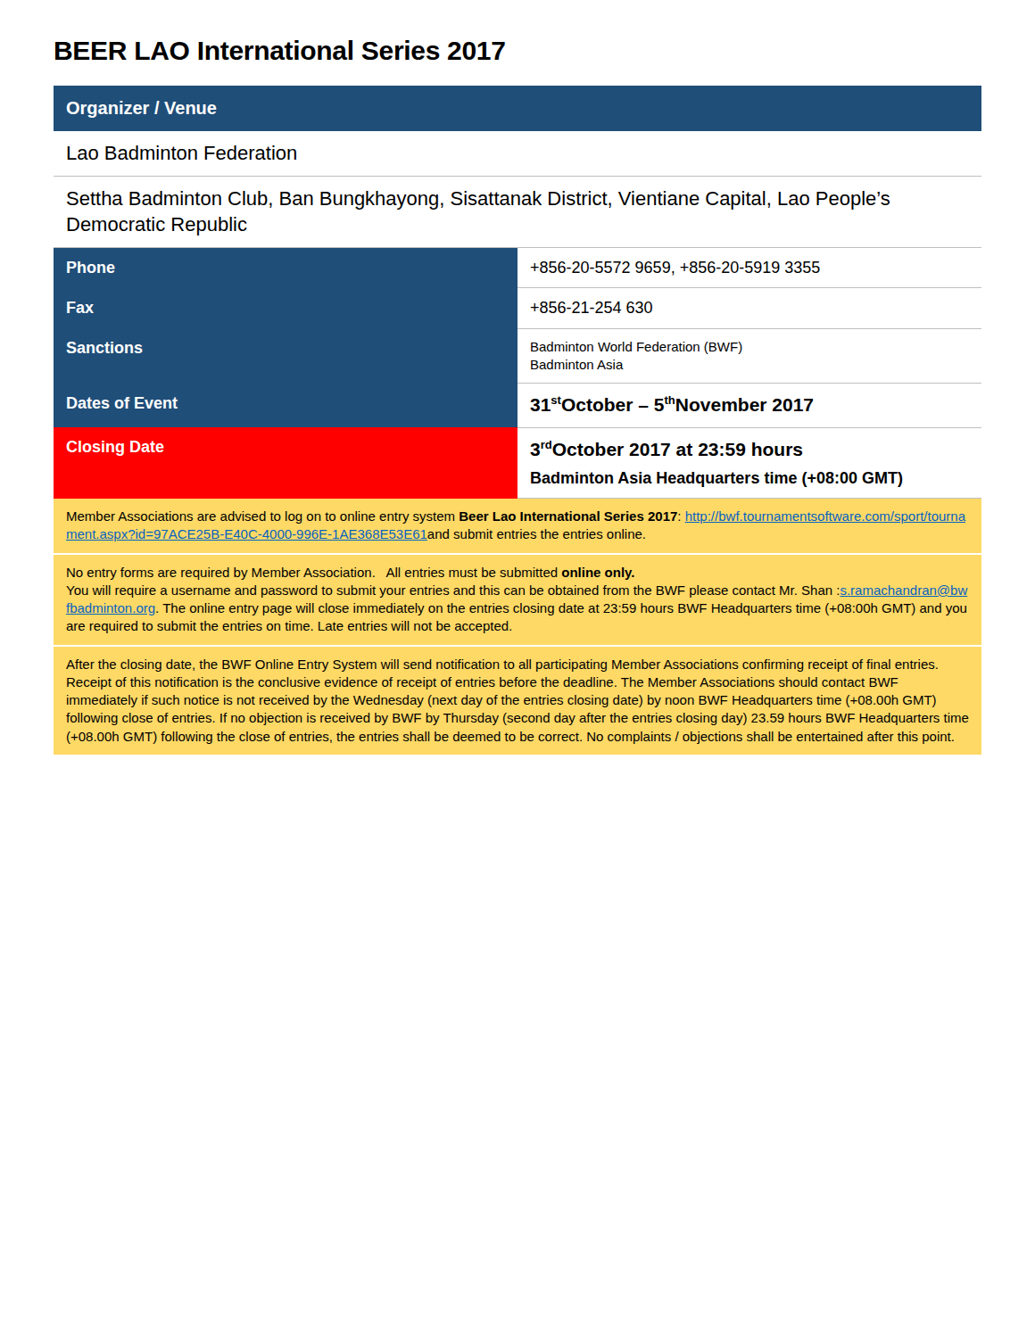BEER LAO International Series 2017
| Organizer / Venue |
| Lao Badminton Federation |
| Settha Badminton Club, Ban Bungkhayong, Sisattanak District, Vientiane Capital, Lao People’s Democratic Republic |
| Phone | +856-20-5572 9659, +856-20-5919 3355 |
| Fax | +856-21-254 630 |
| Sanctions | Badminton World Federation (BWF) Badminton Asia |
| Dates of Event | 31 st October – 5 th November 2017 |
| Closing Date | 3 rd October 2017 at 23:59 hours Badminton Asia Headquarters time (+08:00 GMT) |
| Member Associations are advised to log on to online entry system Beer Lao International Series 2017 : http://bwf.tournamentsoftware.com/sport/tournament.aspx?id=97ACE25B-E40C-4000-996E-1AE368E53E61 and submit entries the entries online. |
| No entry forms are required by Member Association. All entries must be submitted online only. You will require a username and password to submit your entries and this can be obtained from the BWF please contact Mr. Shan : s.ramachandran@bwfbadminton.org . The online entry page will close immediately on the entries closing date at 23:59 hours BWF Headquarters time (+08:00h GMT) and you are required to submit the entries on time. Late entries will not be accepted. |
| After the closing date, the BWF Online Entry System will send notification to all participating Member Associations confirming receipt of final entries. Receipt of this notification is the conclusive evidence of receipt of entries before the deadline. The Member Associations should contact BWF immediately if such notice is not received by the Wednesday (next day of the entries closing date) by noon BWF Headquarters time (+08.00h GMT) following close of entries. If no objection is received by BWF by Thursday (second day after the entries closing day) 23.59 hours BWF Headquarters time (+08.00h GMT) following the close of entries, the entries shall be deemed to be correct. No complaints / objections shall be entertained after this point. |